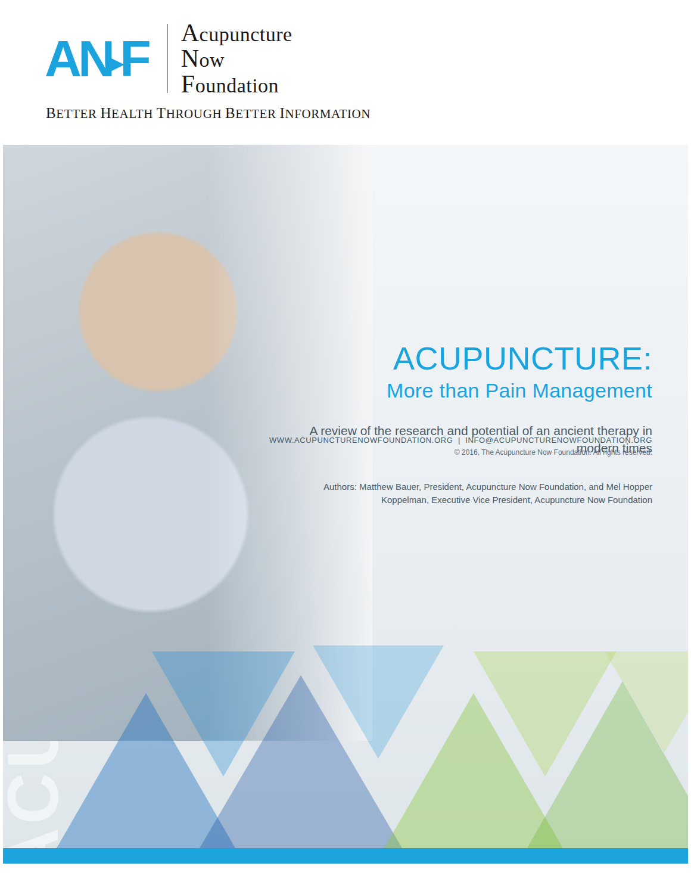AN▸F
Acupuncture Now Foundation
BETTER HEALTH THROUGH BETTER INFORMATION
ACUPUNCTURE
ACUPUNCTURE:
More than Pain Management
A review of the research and potential of an ancient therapy in modern times
Authors: Matthew Bauer, President, Acupuncture Now Foundation, and Mel Hopper Koppelman, Executive Vice President, Acupuncture Now Foundation
WWW.ACUPUNCTURENOWFOUNDATION.ORG | INFO@ACUPUNCTURENOWFOUNDATION.ORG
© 2016, The Acupuncture Now Foundation. All rights reserved.